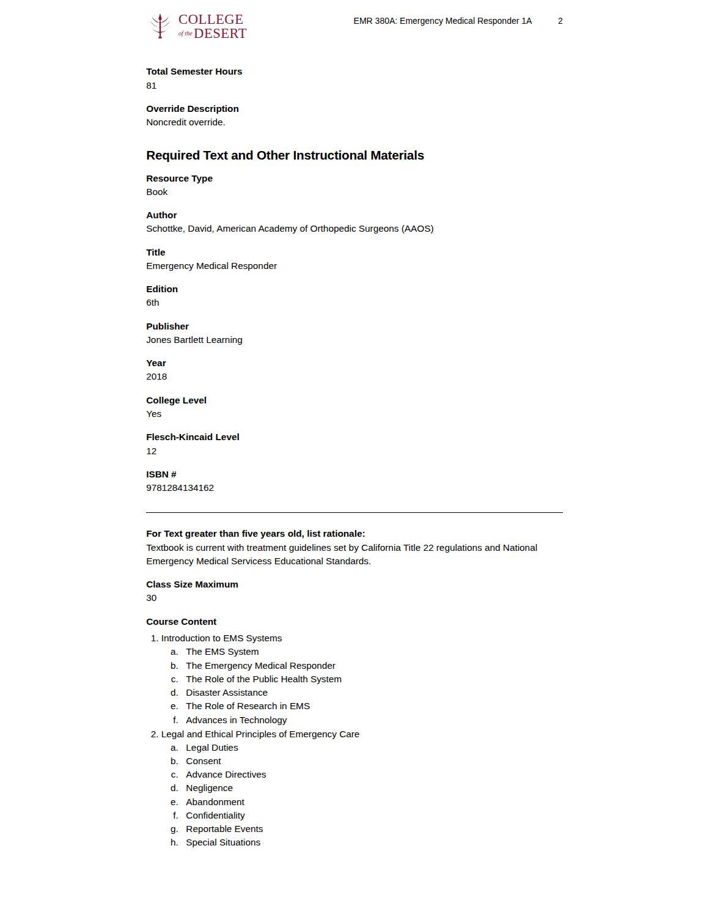COLLEGE of the DESERT
EMR 380A: Emergency Medical Responder 1A 2
Total Semester Hours
81
Override Description
Noncredit override.
Required Text and Other Instructional Materials
Resource Type
Book
Author
Schottke, David, American Academy of Orthopedic Surgeons (AAOS)
Title
Emergency Medical Responder
Edition
6th
Publisher
Jones Bartlett Learning
Year
2018
College Level
Yes
Flesch-Kincaid Level
12
ISBN #
9781284134162
For Text greater than five years old, list rationale:
Textbook is current with treatment guidelines set by California Title 22 regulations and National Emergency Medical Servicess Educational Standards.
Class Size Maximum
30
Course Content
Introduction to EMS Systems
The EMS System
The Emergency Medical Responder
The Role of the Public Health System
Disaster Assistance
The Role of Research in EMS
Advances in Technology
Legal and Ethical Principles of Emergency Care
Legal Duties
Consent
Advance Directives
Negligence
Abandonment
Confidentiality
Reportable Events
Special Situations